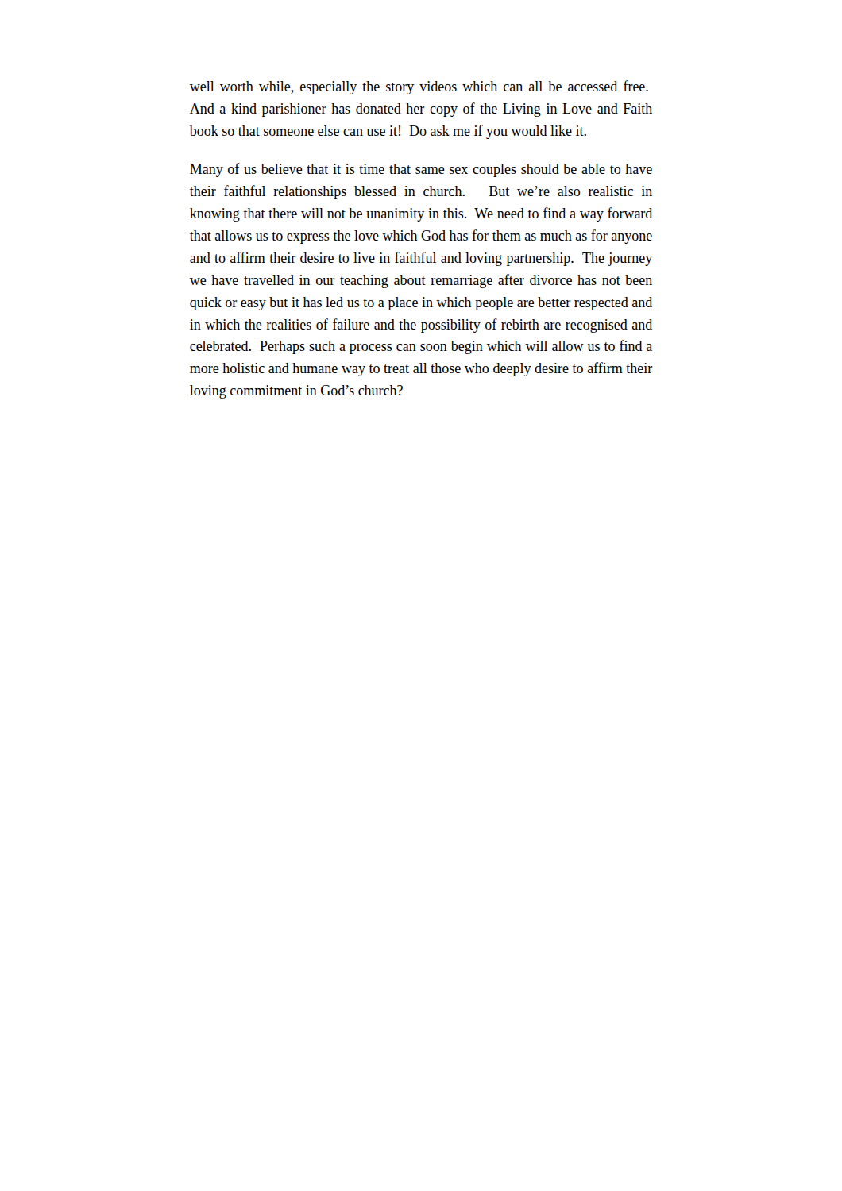well worth while, especially the story videos which can all be accessed free. And a kind parishioner has donated her copy of the Living in Love and Faith book so that someone else can use it! Do ask me if you would like it.
Many of us believe that it is time that same sex couples should be able to have their faithful relationships blessed in church. But we’re also realistic in knowing that there will not be unanimity in this. We need to find a way forward that allows us to express the love which God has for them as much as for anyone and to affirm their desire to live in faithful and loving partnership. The journey we have travelled in our teaching about remarriage after divorce has not been quick or easy but it has led us to a place in which people are better respected and in which the realities of failure and the possibility of rebirth are recognised and celebrated. Perhaps such a process can soon begin which will allow us to find a more holistic and humane way to treat all those who deeply desire to affirm their loving commitment in God’s church?